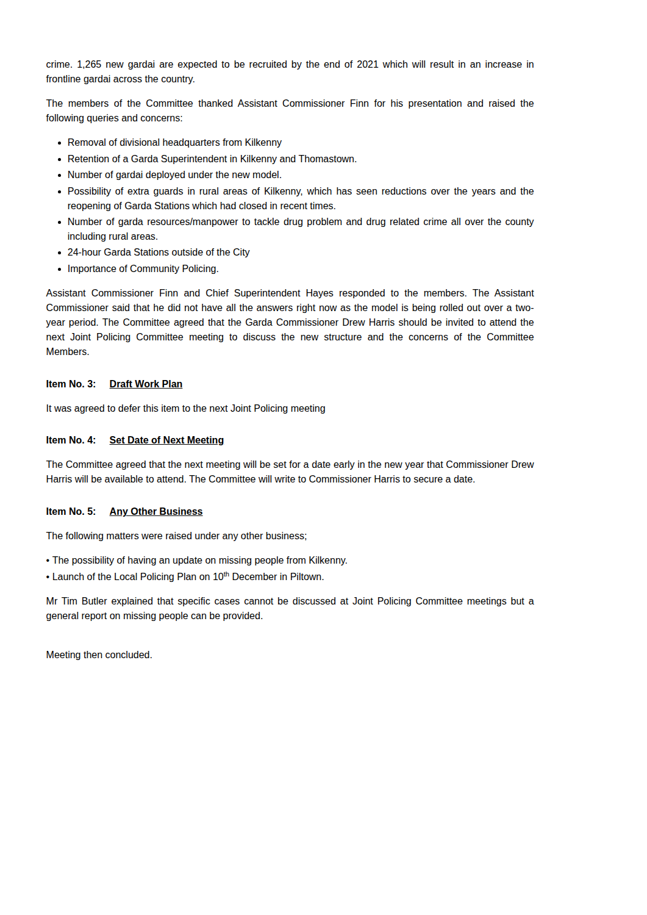crime. 1,265 new gardai are expected to be recruited by the end of 2021 which will result in an increase in frontline gardai across the country.
The members of the Committee thanked Assistant Commissioner Finn for his presentation and raised the following queries and concerns:
Removal of divisional headquarters from Kilkenny
Retention of a Garda Superintendent in Kilkenny and Thomastown.
Number of gardai deployed under the new model.
Possibility of extra guards in rural areas of Kilkenny, which has seen reductions over the years and the reopening of Garda Stations which had closed in recent times.
Number of garda resources/manpower to tackle drug problem and drug related crime all over the county including rural areas.
24-hour Garda Stations outside of the City
Importance of Community Policing.
Assistant Commissioner Finn and Chief Superintendent Hayes responded to the members. The Assistant Commissioner said that he did not have all the answers right now as the model is being rolled out over a two-year period. The Committee agreed that the Garda Commissioner Drew Harris should be invited to attend the next Joint Policing Committee meeting to discuss the new structure and the concerns of the Committee Members.
Item No. 3: Draft Work Plan
It was agreed to defer this item to the next Joint Policing meeting
Item No. 4: Set Date of Next Meeting
The Committee agreed that the next meeting will be set for a date early in the new year that Commissioner Drew Harris will be available to attend. The Committee will write to Commissioner Harris to secure a date.
Item No. 5: Any Other Business
The following matters were raised under any other business;
The possibility of having an update on missing people from Kilkenny.
Launch of the Local Policing Plan on 10th December in Piltown.
Mr Tim Butler explained that specific cases cannot be discussed at Joint Policing Committee meetings but a general report on missing people can be provided.
Meeting then concluded.